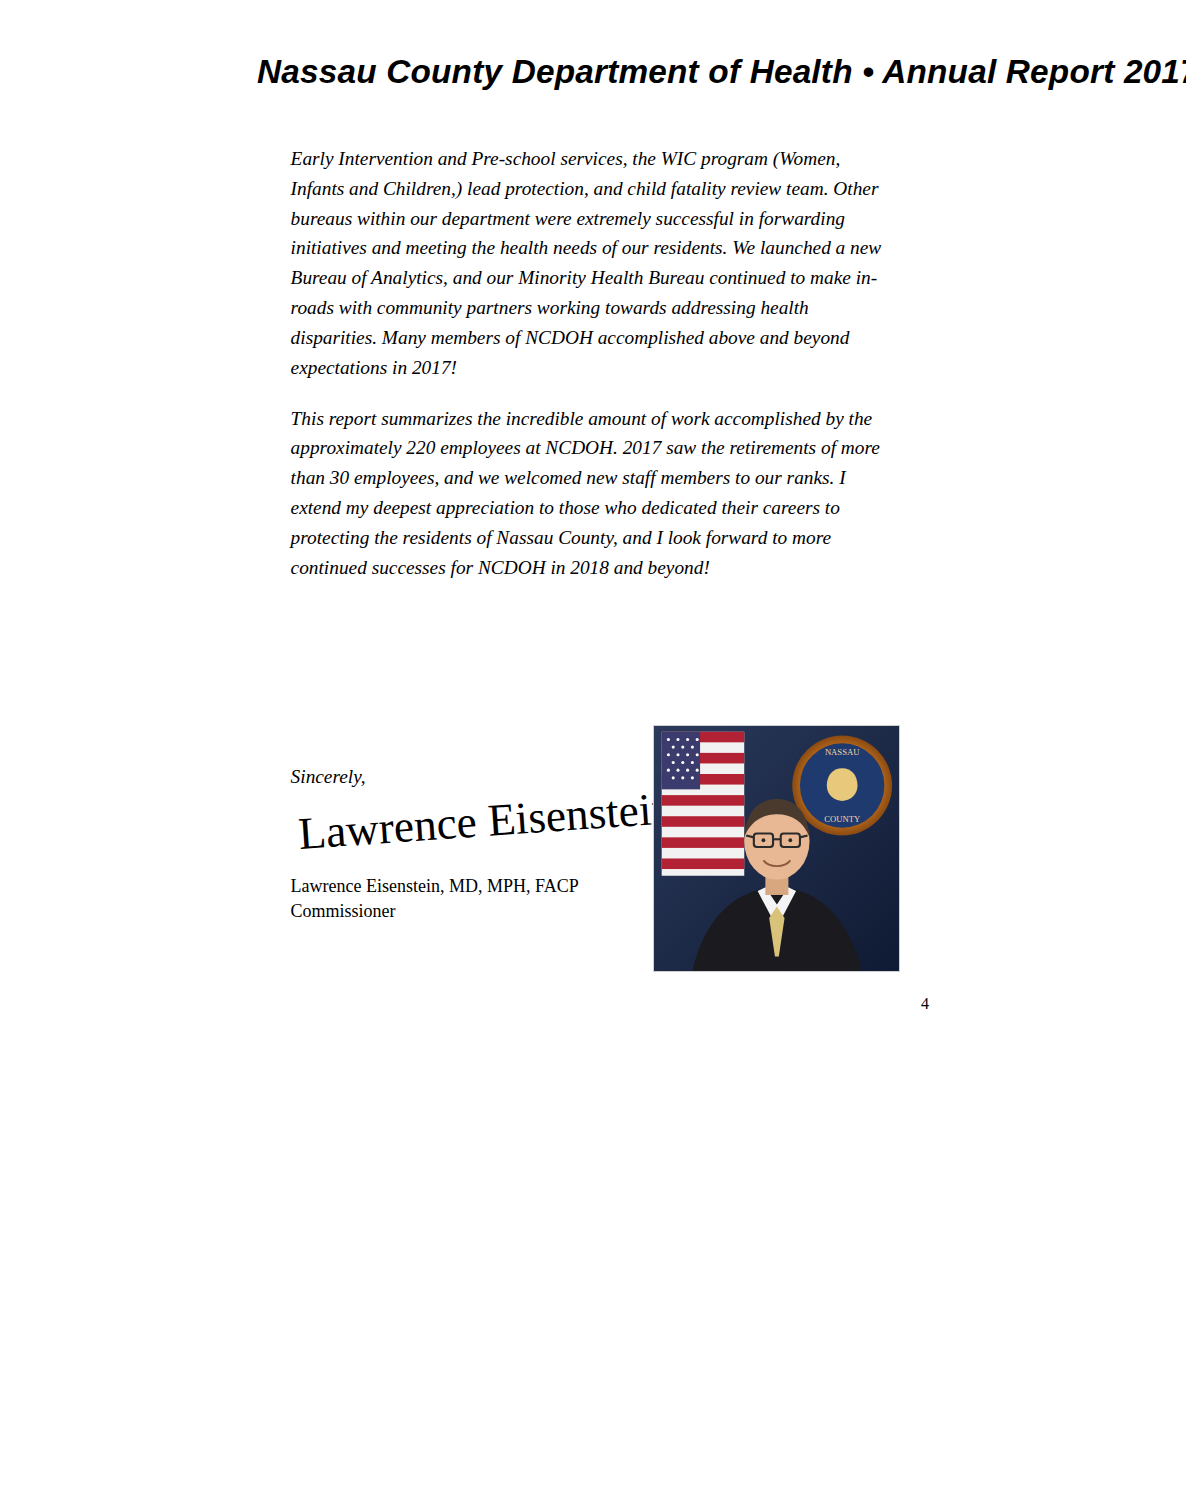Nassau County Department of Health • Annual Report 2017
Early Intervention and Pre-school services, the WIC program (Women, Infants and Children,) lead protection, and child fatality review team. Other bureaus within our department were extremely successful in forwarding initiatives and meeting the health needs of our residents. We launched a new Bureau of Analytics, and our Minority Health Bureau continued to make in-roads with community partners working towards addressing health disparities. Many members of NCDOH accomplished above and beyond expectations in 2017!
This report summarizes the incredible amount of work accomplished by the approximately 220 employees at NCDOH. 2017 saw the retirements of more than 30 employees, and we welcomed new staff members to our ranks. I extend my deepest appreciation to those who dedicated their careers to protecting the residents of Nassau County, and I look forward to more continued successes for NCDOH in 2018 and beyond!
Sincerely,
Lawrence Eisenstein
Lawrence Eisenstein, MD, MPH, FACP
Commissioner
NASSAU COUNTY
4